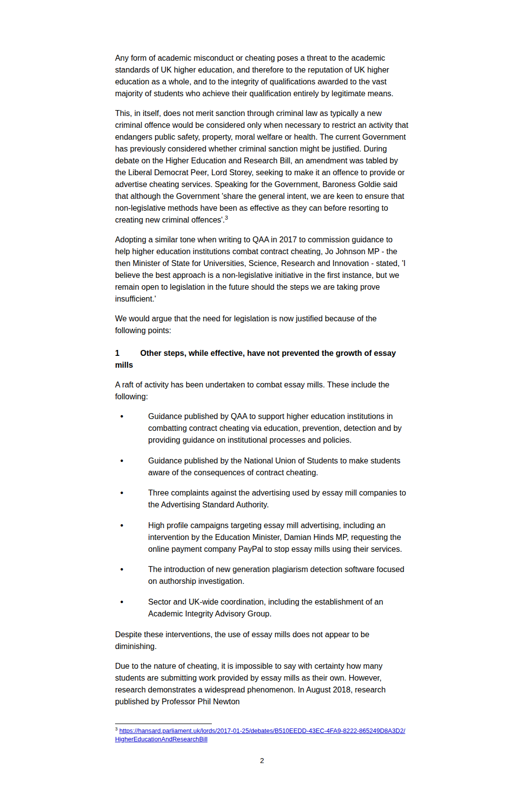Any form of academic misconduct or cheating poses a threat to the academic standards of UK higher education, and therefore to the reputation of UK higher education as a whole, and to the integrity of qualifications awarded to the vast majority of students who achieve their qualification entirely by legitimate means.
This, in itself, does not merit sanction through criminal law as typically a new criminal offence would be considered only when necessary to restrict an activity that endangers public safety, property, moral welfare or health. The current Government has previously considered whether criminal sanction might be justified. During debate on the Higher Education and Research Bill, an amendment was tabled by the Liberal Democrat Peer, Lord Storey, seeking to make it an offence to provide or advertise cheating services. Speaking for the Government, Baroness Goldie said that although the Government 'share the general intent, we are keen to ensure that non-legislative methods have been as effective as they can before resorting to creating new criminal offences'.3
Adopting a similar tone when writing to QAA in 2017 to commission guidance to help higher education institutions combat contract cheating, Jo Johnson MP - the then Minister of State for Universities, Science, Research and Innovation - stated, 'I believe the best approach is a non-legislative initiative in the first instance, but we remain open to legislation in the future should the steps we are taking prove insufficient.'
We would argue that the need for legislation is now justified because of the following points:
1 Other steps, while effective, have not prevented the growth of essay mills
A raft of activity has been undertaken to combat essay mills. These include the following:
Guidance published by QAA to support higher education institutions in combatting contract cheating via education, prevention, detection and by providing guidance on institutional processes and policies.
Guidance published by the National Union of Students to make students aware of the consequences of contract cheating.
Three complaints against the advertising used by essay mill companies to the Advertising Standard Authority.
High profile campaigns targeting essay mill advertising, including an intervention by the Education Minister, Damian Hinds MP, requesting the online payment company PayPal to stop essay mills using their services.
The introduction of new generation plagiarism detection software focused on authorship investigation.
Sector and UK-wide coordination, including the establishment of an Academic Integrity Advisory Group.
Despite these interventions, the use of essay mills does not appear to be diminishing.
Due to the nature of cheating, it is impossible to say with certainty how many students are submitting work provided by essay mills as their own. However, research demonstrates a widespread phenomenon. In August 2018, research published by Professor Phil Newton
3 https://hansard.parliament.uk/lords/2017-01-25/debates/B510EEDD-43EC-4FA9-8222-865249D8A3D2/HigherEducationAndResearchBill
2